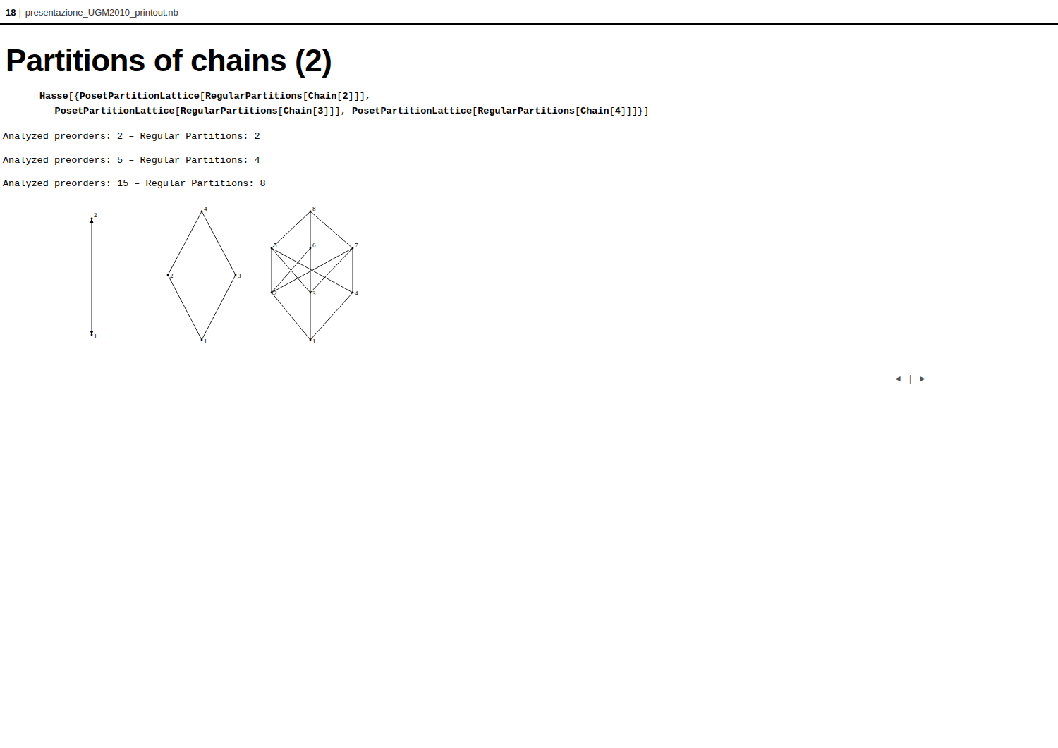18|presentazione_UGM2010_printout.nb
Partitions of chains (2)
Hasse[{PosetPartitionLattice[RegularPartitions[Chain[2]]], PosetPartitionLattice[RegularPartitions[Chain[3]]], PosetPartitionLattice[RegularPartitions[Chain[4]]]}]
Analyzed preorders: 2 – Regular Partitions: 2
Analyzed preorders: 5 – Regular Partitions: 4
Analyzed preorders: 15 – Regular Partitions: 8
2 1 4 2 3 1 8 5 6 7 2 3 4 1
◄|►